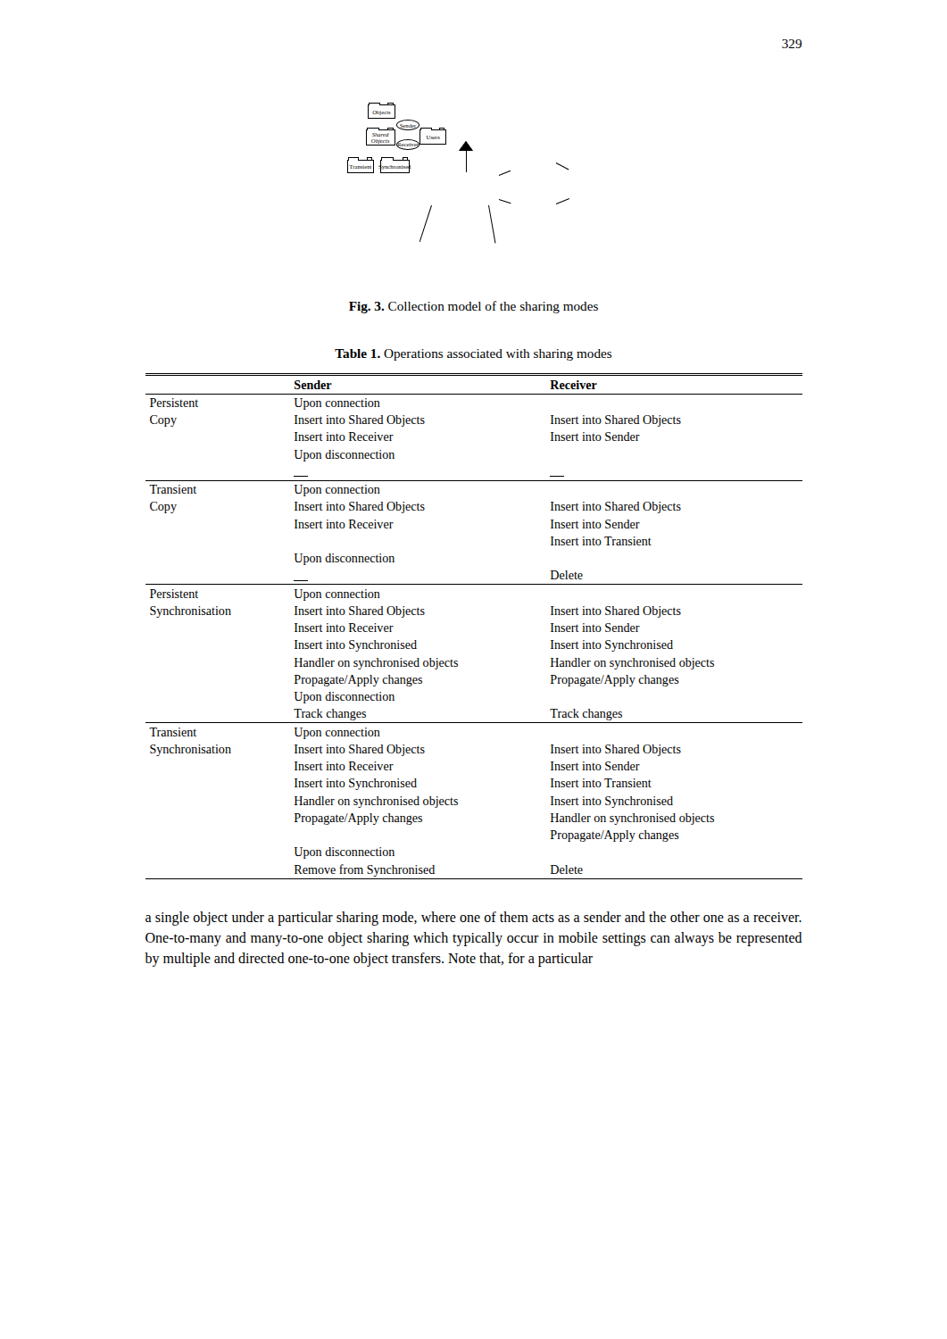329
Objects
Shared
Objects
Users
Transient
Synchronised
Sender
Receiver
Fig. 3. Collection model of the sharing modes
Table 1. Operations associated with sharing modes
| | Sender | Receiver |
| --- | --- | --- |
| Persistent | Upon connection | |
| Copy | Insert into Shared Objects | Insert into Shared Objects |
| | Insert into Receiver | Insert into Sender |
| | Upon disconnection | |
| Transient | Upon connection | |
| Copy | Insert into Shared Objects | Insert into Shared Objects |
| | Insert into Receiver | Insert into Sender |
| | | Insert into Transient |
| | Upon disconnection | |
| | | Delete |
| Persistent | Upon connection | |
| Synchronisation | Insert into Shared Objects | Insert into Shared Objects |
| | Insert into Receiver | Insert into Sender |
| | Insert into Synchronised | Insert into Synchronised |
| | Handler on synchronised objects | Handler on synchronised objects |
| | Propagate/Apply changes | Propagate/Apply changes |
| | Upon disconnection | |
| | Track changes | Track changes |
| Transient | Upon connection | |
| Synchronisation | Insert into Shared Objects | Insert into Shared Objects |
| | Insert into Receiver | Insert into Sender |
| | Insert into Synchronised | Insert into Transient |
| | Handler on synchronised objects | Insert into Synchronised |
| | Propagate/Apply changes | Handler on synchronised objects |
| | | Propagate/Apply changes |
| | Upon disconnection | |
| | Remove from Synchronised | Delete |
a single object under a particular sharing mode, where one of them acts as a sender and the other one as a receiver. One-to-many and many-to-one object sharing which typically occur in mobile settings can always be represented by multiple and directed one-to-one object transfers. Note that, for a particular